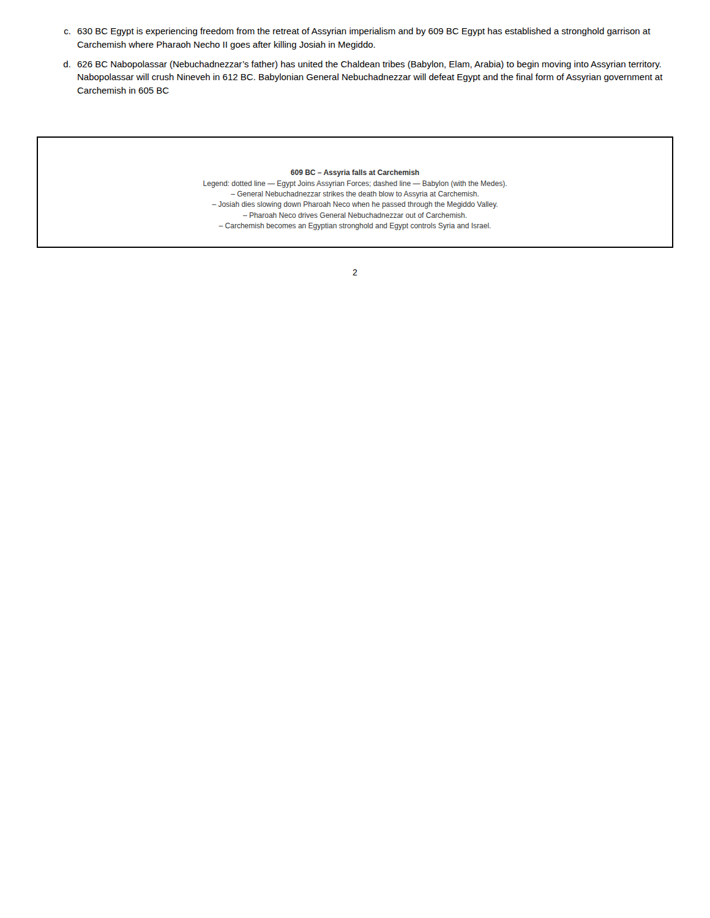630 BC Egypt is experiencing freedom from the retreat of Assyrian imperialism and by 609 BC Egypt has established a stronghold garrison at Carchemish where Pharaoh Necho II goes after killing Josiah in Megiddo.
626 BC Nabopolassar (Nebuchadnezzar’s father) has united the Chaldean tribes (Babylon, Elam, Arabia) to begin moving into Assyrian territory. Nabopolassar will crush Nineveh in 612 BC. Babylonian General Nebuchadnezzar will defeat Egypt and the final form of Assyrian government at Carchemish in 605 BC
Reference map of the ancient Near East with major cities, rivers, and regions labeled.
609 BC – Assyria falls at Carchemish
Legend: dotted line — Egypt Joins Assyrian Forces; dashed line — Babylon (with the Medes).
– General Nebuchadnezzar strikes the death blow to Assyria at Carchemish.
– Josiah dies slowing down Pharoah Neco when he passed through the Megiddo Valley.
– Pharoah Neco drives General Nebuchadnezzar out of Carchemish.
– Carchemish becomes an Egyptian stronghold and Egypt controls Syria and Israel.
2